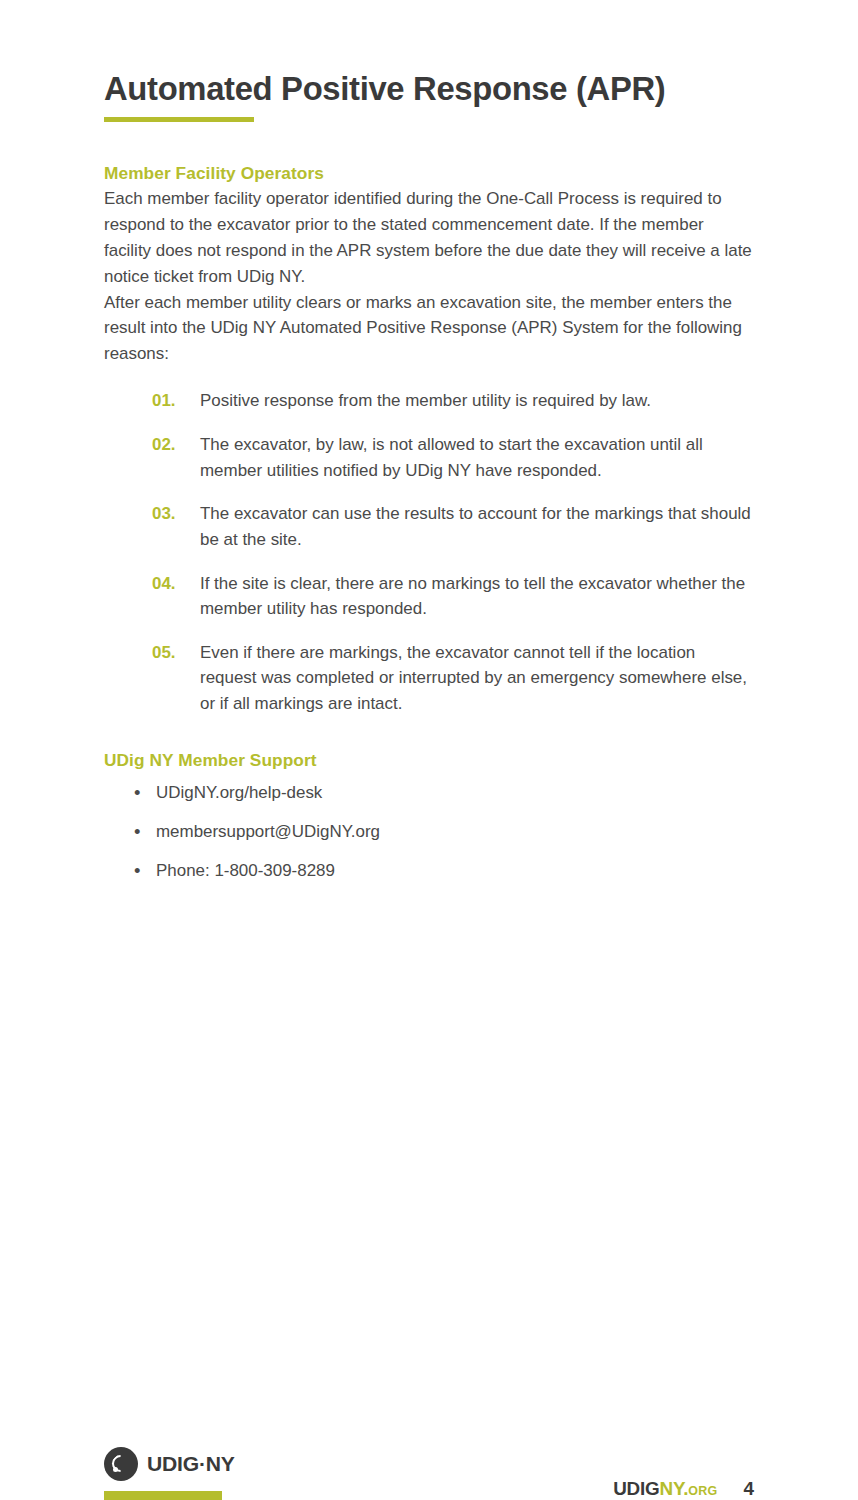Automated Positive Response (APR)
Member Facility Operators
Each member facility operator identified during the One-Call Process is required to respond to the excavator prior to the stated commencement date. If the member facility does not respond in the APR system before the due date they will receive a late notice ticket from UDig NY.
After each member utility clears or marks an excavation site, the member enters the result into the UDig NY Automated Positive Response (APR) System for the following reasons:
Positive response from the member utility is required by law.
The excavator, by law, is not allowed to start the excavation until all member utilities notified by UDig NY have responded.
The excavator can use the results to account for the markings that should be at the site.
If the site is clear, there are no markings to tell the excavator whether the member utility has responded.
Even if there are markings, the excavator cannot tell if the location request was completed or interrupted by an emergency somewhere else, or if all markings are intact.
UDig NY Member Support
UDigNY.org/help-desk
membersupport@UDigNY.org
Phone: 1-800-309-8289
UDIG·NY
UDIG NY. ORG 4